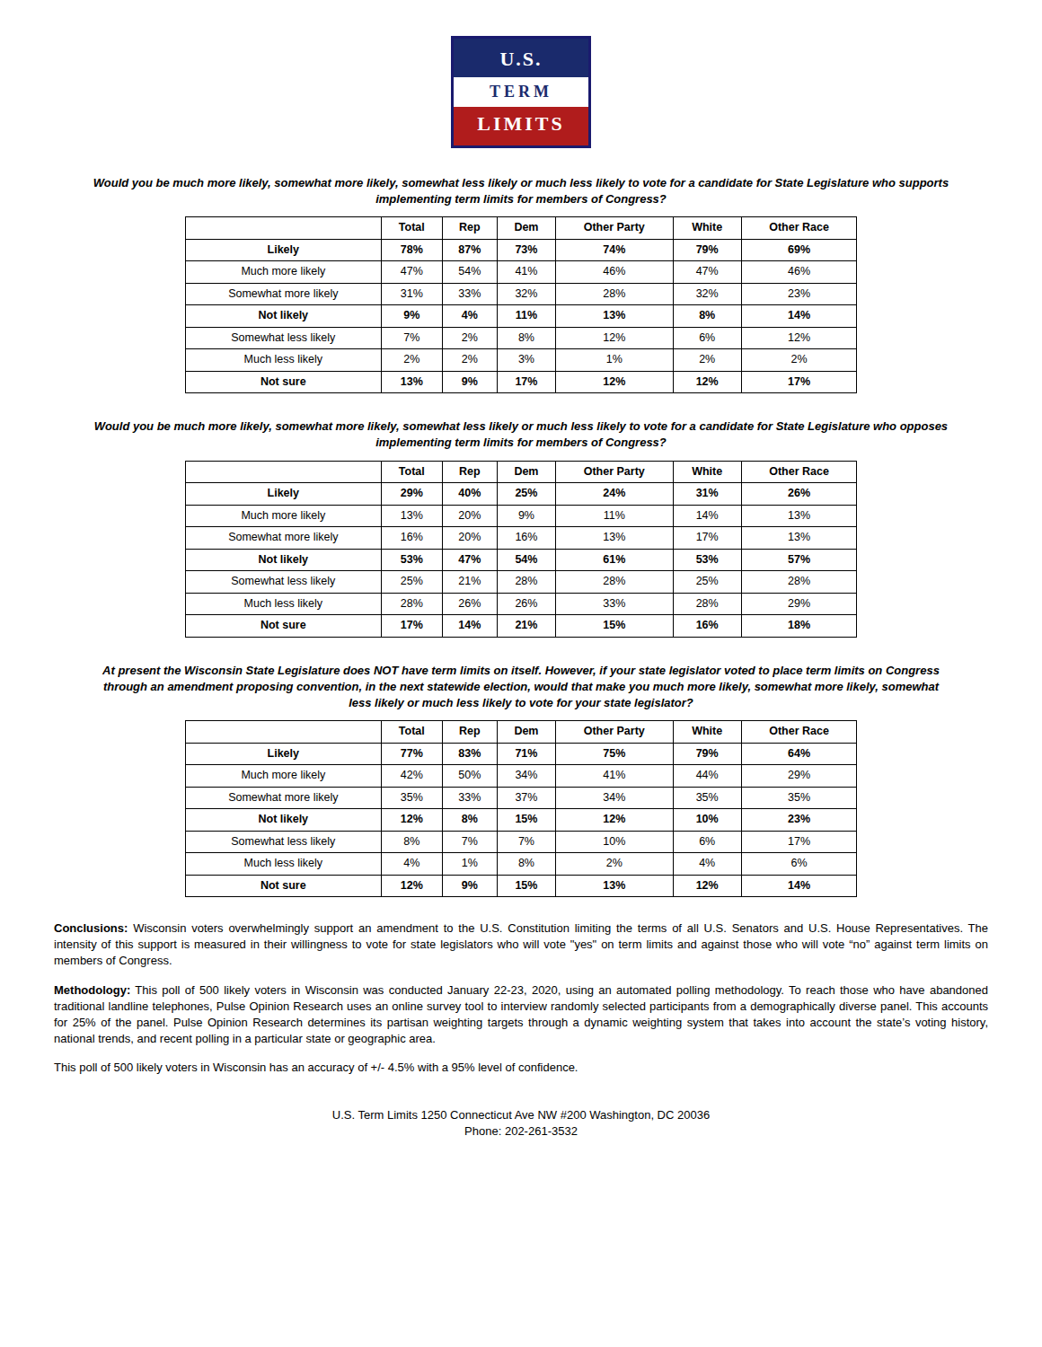U.S.
TERM
LIMITS
Would you be much more likely, somewhat more likely, somewhat less likely or much less likely to vote for a candidate for State Legislature who supports implementing term limits for members of Congress?
| | Total | Rep | Dem | Other Party | White | Other Race |
| --- | --- | --- | --- | --- | --- | --- |
| Likely | 78% | 87% | 73% | 74% | 79% | 69% |
| Much more likely | 47% | 54% | 41% | 46% | 47% | 46% |
| Somewhat more likely | 31% | 33% | 32% | 28% | 32% | 23% |
| Not likely | 9% | 4% | 11% | 13% | 8% | 14% |
| Somewhat less likely | 7% | 2% | 8% | 12% | 6% | 12% |
| Much less likely | 2% | 2% | 3% | 1% | 2% | 2% |
| Not sure | 13% | 9% | 17% | 12% | 12% | 17% |
Would you be much more likely, somewhat more likely, somewhat less likely or much less likely to vote for a candidate for State Legislature who opposes implementing term limits for members of Congress?
| | Total | Rep | Dem | Other Party | White | Other Race |
| --- | --- | --- | --- | --- | --- | --- |
| Likely | 29% | 40% | 25% | 24% | 31% | 26% |
| Much more likely | 13% | 20% | 9% | 11% | 14% | 13% |
| Somewhat more likely | 16% | 20% | 16% | 13% | 17% | 13% |
| Not likely | 53% | 47% | 54% | 61% | 53% | 57% |
| Somewhat less likely | 25% | 21% | 28% | 28% | 25% | 28% |
| Much less likely | 28% | 26% | 26% | 33% | 28% | 29% |
| Not sure | 17% | 14% | 21% | 15% | 16% | 18% |
At present the Wisconsin State Legislature does NOT have term limits on itself. However, if your state legislator voted to place term limits on Congress through an amendment proposing convention, in the next statewide election, would that make you much more likely, somewhat more likely, somewhat less likely or much less likely to vote for your state legislator?
| | Total | Rep | Dem | Other Party | White | Other Race |
| --- | --- | --- | --- | --- | --- | --- |
| Likely | 77% | 83% | 71% | 75% | 79% | 64% |
| Much more likely | 42% | 50% | 34% | 41% | 44% | 29% |
| Somewhat more likely | 35% | 33% | 37% | 34% | 35% | 35% |
| Not likely | 12% | 8% | 15% | 12% | 10% | 23% |
| Somewhat less likely | 8% | 7% | 7% | 10% | 6% | 17% |
| Much less likely | 4% | 1% | 8% | 2% | 4% | 6% |
| Not sure | 12% | 9% | 15% | 13% | 12% | 14% |
Conclusions: Wisconsin voters overwhelmingly support an amendment to the U.S. Constitution limiting the terms of all U.S. Senators and U.S. House Representatives. The intensity of this support is measured in their willingness to vote for state legislators who will vote "yes" on term limits and against those who will vote “no” against term limits on members of Congress.
Methodology: This poll of 500 likely voters in Wisconsin was conducted January 22-23, 2020, using an automated polling methodology. To reach those who have abandoned traditional landline telephones, Pulse Opinion Research uses an online survey tool to interview randomly selected participants from a demographically diverse panel. This accounts for 25% of the panel. Pulse Opinion Research determines its partisan weighting targets through a dynamic weighting system that takes into account the state’s voting history, national trends, and recent polling in a particular state or geographic area.
This poll of 500 likely voters in Wisconsin has an accuracy of +/- 4.5% with a 95% level of confidence.
U.S. Term Limits 1250 Connecticut Ave NW #200 Washington, DC 20036
Phone: 202-261-3532